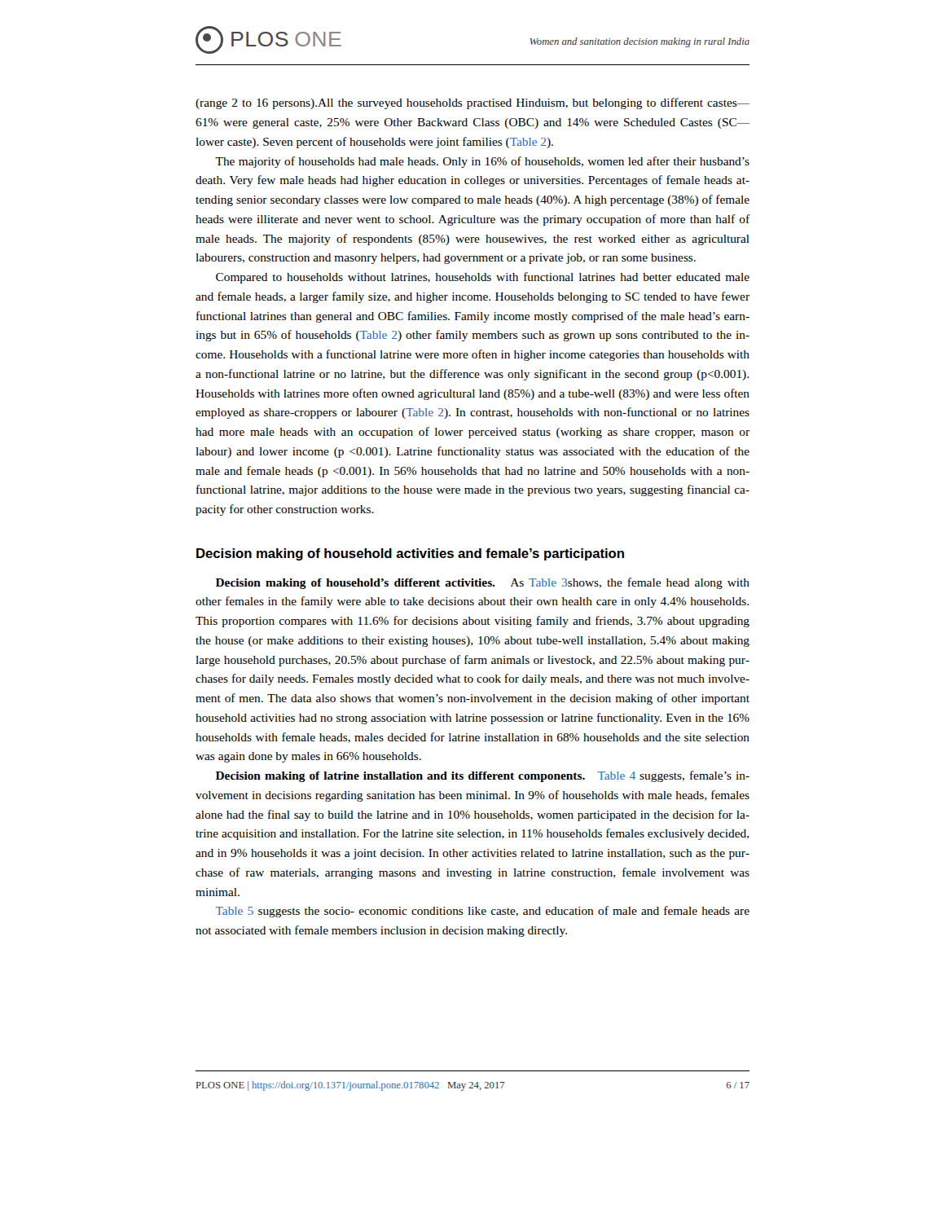PLOSONE
Women and sanitation decision making in rural India
(range 2 to 16 persons).All the surveyed households practised Hinduism, but belonging to different castes—61% were general caste, 25% were Other Backward Class (OBC) and 14% were Scheduled Castes (SC—lower caste). Seven percent of households were joint families (Table 2).
The majority of households had male heads. Only in 16% of households, women led after their husband’s death. Very few male heads had higher education in colleges or universities. Percentages of female heads attending senior secondary classes were low compared to male heads (40%). A high percentage (38%) of female heads were illiterate and never went to school. Agriculture was the primary occupation of more than half of male heads. The majority of respondents (85%) were housewives, the rest worked either as agricultural labourers, construction and masonry helpers, had government or a private job, or ran some business.
Compared to households without latrines, households with functional latrines had better educated male and female heads, a larger family size, and higher income. Households belonging to SC tended to have fewer functional latrines than general and OBC families. Family income mostly comprised of the male head’s earnings but in 65% of households (Table 2) other family members such as grown up sons contributed to the income. Households with a functional latrine were more often in higher income categories than households with a non-functional latrine or no latrine, but the difference was only significant in the second group (p<0.001). Households with latrines more often owned agricultural land (85%) and a tube-well (83%) and were less often employed as share-croppers or labourer (Table 2). In contrast, households with non-functional or no latrines had more male heads with an occupation of lower perceived status (working as share cropper, mason or labour) and lower income (p <0.001). Latrine functionality status was associated with the education of the male and female heads (p <0.001). In 56% households that had no latrine and 50% households with a non-functional latrine, major additions to the house were made in the previous two years, suggesting financial capacity for other construction works.
Decision making of household activities and female’s participation
Decision making of household’s different activities. As Table 3shows, the female head along with other females in the family were able to take decisions about their own health care in only 4.4% households. This proportion compares with 11.6% for decisions about visiting family and friends, 3.7% about upgrading the house (or make additions to their existing houses), 10% about tube-well installation, 5.4% about making large household purchases, 20.5% about purchase of farm animals or livestock, and 22.5% about making purchases for daily needs. Females mostly decided what to cook for daily meals, and there was not much involvement of men. The data also shows that women’s non-involvement in the decision making of other important household activities had no strong association with latrine possession or latrine functionality. Even in the 16% households with female heads, males decided for latrine installation in 68% households and the site selection was again done by males in 66% households.
Decision making of latrine installation and its different components. Table 4 suggests, female’s involvement in decisions regarding sanitation has been minimal. In 9% of households with male heads, females alone had the final say to build the latrine and in 10% households, women participated in the decision for latrine acquisition and installation. For the latrine site selection, in 11% households females exclusively decided, and in 9% households it was a joint decision. In other activities related to latrine installation, such as the purchase of raw materials, arranging masons and investing in latrine construction, female involvement was minimal.
Table 5 suggests the socio- economic conditions like caste, and education of male and female heads are not associated with female members inclusion in decision making directly.
PLOS ONE | https://doi.org/10.1371/journal.pone.0178042 May 24, 2017
6 / 17